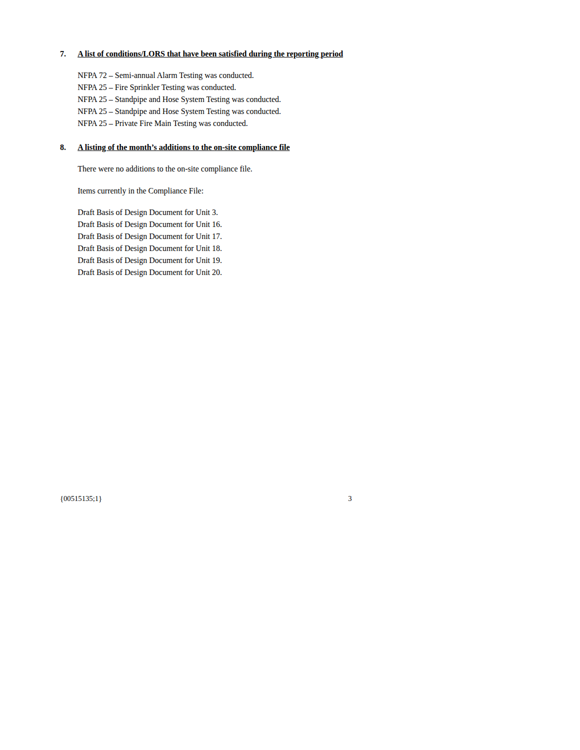7. A list of conditions/LORS that have been satisfied during the reporting period
NFPA 72 – Semi-annual Alarm Testing was conducted.
NFPA 25 – Fire Sprinkler Testing was conducted.
NFPA 25 – Standpipe and Hose System Testing was conducted.
NFPA 25 – Standpipe and Hose System Testing was conducted.
NFPA 25 – Private Fire Main Testing was conducted.
8. A listing of the month’s additions to the on-site compliance file
There were no additions to the on-site compliance file.
Items currently in the Compliance File:
Draft Basis of Design Document for Unit 3.
Draft Basis of Design Document for Unit 16.
Draft Basis of Design Document for Unit 17.
Draft Basis of Design Document for Unit 18.
Draft Basis of Design Document for Unit 19.
Draft Basis of Design Document for Unit 20.
{00515135;1}
3